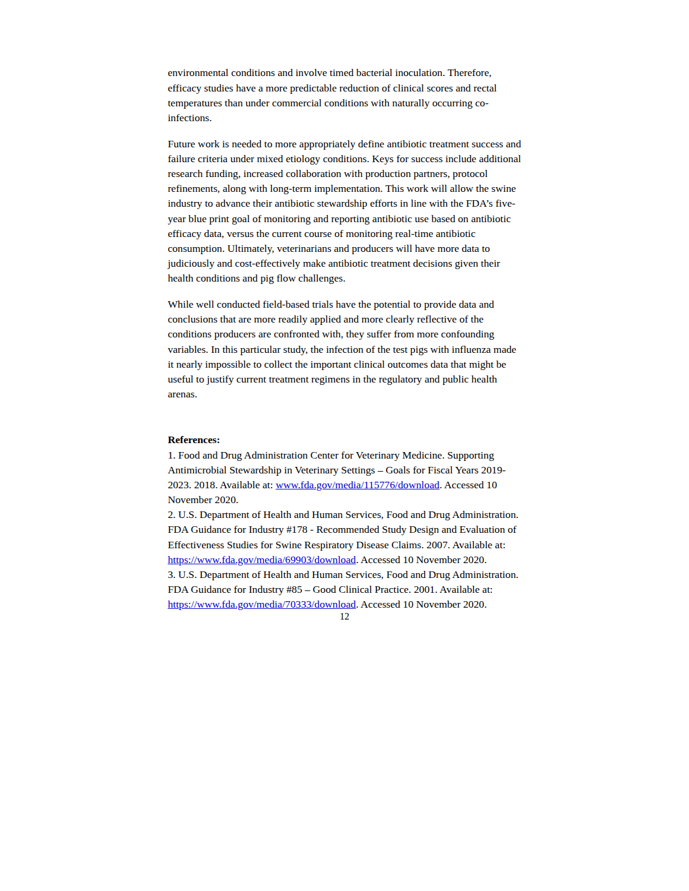environmental conditions and involve timed bacterial inoculation. Therefore, efficacy studies have a more predictable reduction of clinical scores and rectal temperatures than under commercial conditions with naturally occurring co-infections.
Future work is needed to more appropriately define antibiotic treatment success and failure criteria under mixed etiology conditions. Keys for success include additional research funding, increased collaboration with production partners, protocol refinements, along with long-term implementation. This work will allow the swine industry to advance their antibiotic stewardship efforts in line with the FDA’s five-year blue print goal of monitoring and reporting antibiotic use based on antibiotic efficacy data, versus the current course of monitoring real-time antibiotic consumption. Ultimately, veterinarians and producers will have more data to judiciously and cost-effectively make antibiotic treatment decisions given their health conditions and pig flow challenges.
While well conducted field-based trials have the potential to provide data and conclusions that are more readily applied and more clearly reflective of the conditions producers are confronted with, they suffer from more confounding variables. In this particular study, the infection of the test pigs with influenza made it nearly impossible to collect the important clinical outcomes data that might be useful to justify current treatment regimens in the regulatory and public health arenas.
References:
1. Food and Drug Administration Center for Veterinary Medicine. Supporting Antimicrobial Stewardship in Veterinary Settings – Goals for Fiscal Years 2019-2023. 2018. Available at: www.fda.gov/media/115776/download. Accessed 10 November 2020.
2. U.S. Department of Health and Human Services, Food and Drug Administration. FDA Guidance for Industry #178 - Recommended Study Design and Evaluation of Effectiveness Studies for Swine Respiratory Disease Claims. 2007. Available at: https://www.fda.gov/media/69903/download. Accessed 10 November 2020.
3. U.S. Department of Health and Human Services, Food and Drug Administration. FDA Guidance for Industry #85 – Good Clinical Practice. 2001. Available at: https://www.fda.gov/media/70333/download. Accessed 10 November 2020.
12